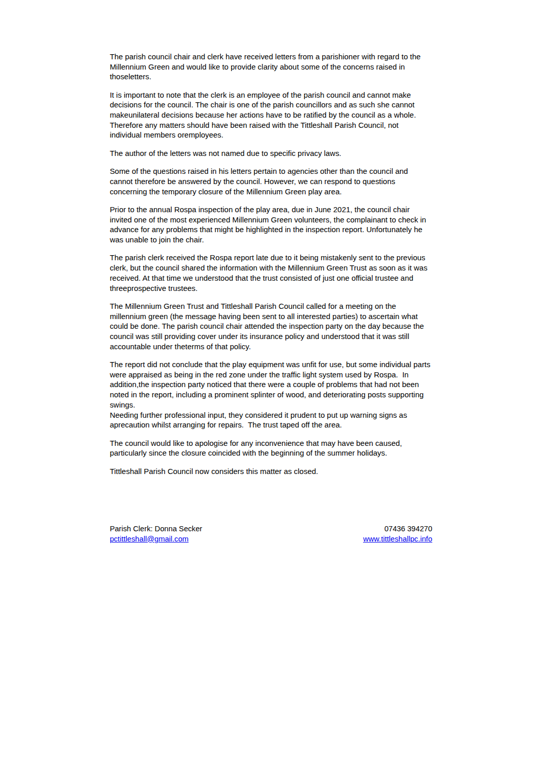The parish council chair and clerk have received letters from a parishioner with regard to the Millennium Green and would like to provide clarity about some of the concerns raised in thoseletters.
It is important to note that the clerk is an employee of the parish council and cannot make decisions for the council. The chair is one of the parish councillors and as such she cannot makeunilateral decisions because her actions have to be ratified by the council as a whole. Therefore any matters should have been raised with the Tittleshall Parish Council, not individual members oremployees.
The author of the letters was not named due to specific privacy laws.
Some of the questions raised in his letters pertain to agencies other than the council and cannot therefore be answered by the council. However, we can respond to questions concerning the temporary closure of the Millennium Green play area.
Prior to the annual Rospa inspection of the play area, due in June 2021, the council chair invited one of the most experienced Millennium Green volunteers, the complainant to check in advance for any problems that might be highlighted in the inspection report. Unfortunately he was unable to join the chair.
The parish clerk received the Rospa report late due to it being mistakenly sent to the previous clerk, but the council shared the information with the Millennium Green Trust as soon as it was received. At that time we understood that the trust consisted of just one official trustee and threeprospective trustees.
The Millennium Green Trust and Tittleshall Parish Council called for a meeting on the millennium green (the message having been sent to all interested parties) to ascertain what could be done. The parish council chair attended the inspection party on the day because the council was still providing cover under its insurance policy and understood that it was still accountable under theterms of that policy.
The report did not conclude that the play equipment was unfit for use, but some individual parts were appraised as being in the red zone under the traffic light system used by Rospa. In addition,the inspection party noticed that there were a couple of problems that had not been noted in the report, including a prominent splinter of wood, and deteriorating posts supporting swings.
Needing further professional input, they considered it prudent to put up warning signs as aprecaution whilst arranging for repairs. The trust taped off the area.
The council would like to apologise for any inconvenience that may have been caused,
particularly since the closure coincided with the beginning of the summer holidays.
Tittleshall Parish Council now considers this matter as closed.
Parish Clerk: Donna Secker
07436 394270
pctittleshall@gmail.com
www.tittleshallpc.info